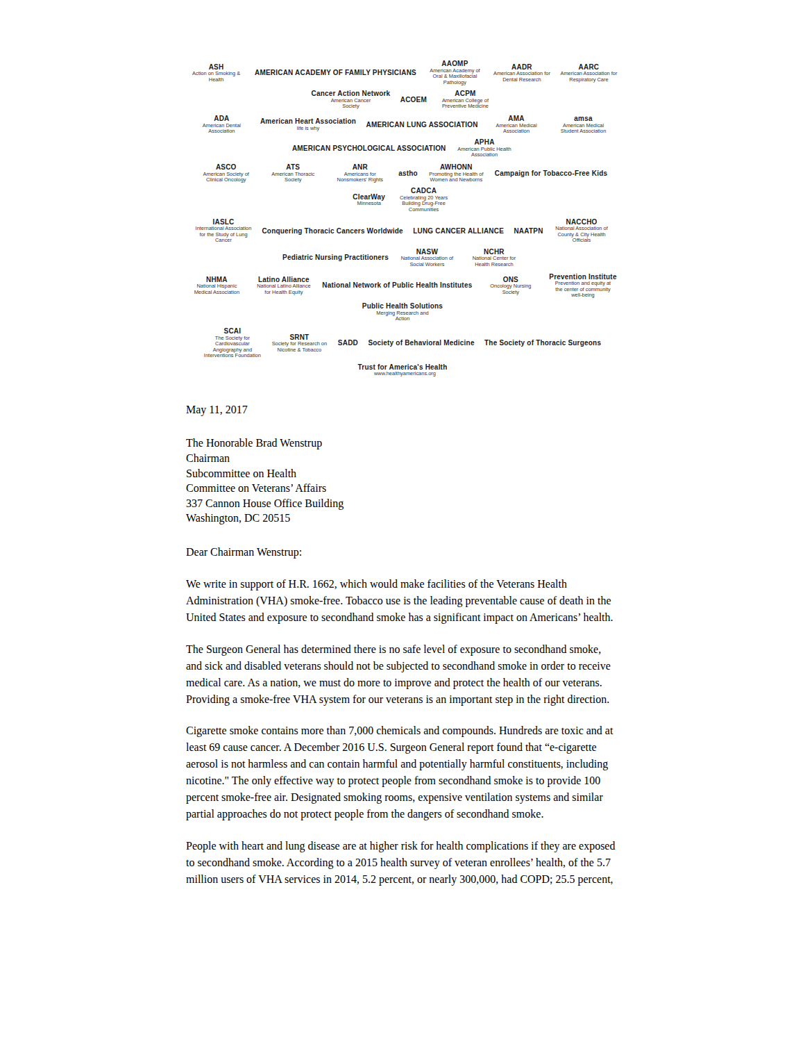ASHAction on Smoking & Health AMERICAN ACADEMY OF FAMILY PHYSICIANS AAOMPAmerican Academy of Oral & Maxillofacial Pathology AADRAmerican Association for Dental Research AARCAmerican Association for Respiratory Care Cancer Action NetworkAmerican Cancer Society ACOEM ACPMAmerican College of Preventive Medicine
ADAAmerican Dental Association American Heart Associationlife is why AMERICAN LUNG ASSOCIATION AMAAmerican Medical Association amsaAmerican Medical Student Association AMERICAN PSYCHOLOGICAL ASSOCIATION APHAAmerican Public Health Association
ASCOAmerican Society of Clinical Oncology ATSAmerican Thoracic Society ANRAmericans for Nonsmokers' Rights astho AWHONNPromoting the Health of Women and Newborns Campaign for Tobacco-Free Kids ClearWayMinnesota CADCACelebrating 20 Years Building Drug-Free Communities
IASLCInternational Association for the Study of Lung Cancer Conquering Thoracic Cancers Worldwide LUNG CANCER ALLIANCE NAATPN NACCHONational Association of County & City Health Officials Pediatric Nursing Practitioners NASWNational Association of Social Workers NCHRNational Center for Health Research
NHMANational Hispanic Medical Association Latino AllianceNational Latino Alliance for Health Equity National Network of Public Health Institutes ONSOncology Nursing Society Prevention InstitutePrevention and equity at the center of community well-being Public Health SolutionsMerging Research and Action
SCAIThe Society for Cardiovascular Angiography and Interventions Foundation SRNTSociety for Research on Nicotine & Tobacco SADD Society of Behavioral Medicine The Society of Thoracic Surgeons Trust for America's Healthwww.healthyamericans.org
May 11, 2017
The Honorable Brad Wenstrup
Chairman
Subcommittee on Health
Committee on Veterans’ Affairs
337 Cannon House Office Building
Washington, DC 20515
Dear Chairman Wenstrup:
We write in support of H.R. 1662, which would make facilities of the Veterans Health Administration (VHA) smoke-free. Tobacco use is the leading preventable cause of death in the United States and exposure to secondhand smoke has a significant impact on Americans’ health.
The Surgeon General has determined there is no safe level of exposure to secondhand smoke, and sick and disabled veterans should not be subjected to secondhand smoke in order to receive medical care. As a nation, we must do more to improve and protect the health of our veterans. Providing a smoke-free VHA system for our veterans is an important step in the right direction.
Cigarette smoke contains more than 7,000 chemicals and compounds. Hundreds are toxic and at least 69 cause cancer. A December 2016 U.S. Surgeon General report found that “e-cigarette aerosol is not harmless and can contain harmful and potentially harmful constituents, including nicotine." The only effective way to protect people from secondhand smoke is to provide 100 percent smoke-free air. Designated smoking rooms, expensive ventilation systems and similar partial approaches do not protect people from the dangers of secondhand smoke.
People with heart and lung disease are at higher risk for health complications if they are exposed to secondhand smoke. According to a 2015 health survey of veteran enrollees’ health, of the 5.7 million users of VHA services in 2014, 5.2 percent, or nearly 300,000, had COPD; 25.5 percent,